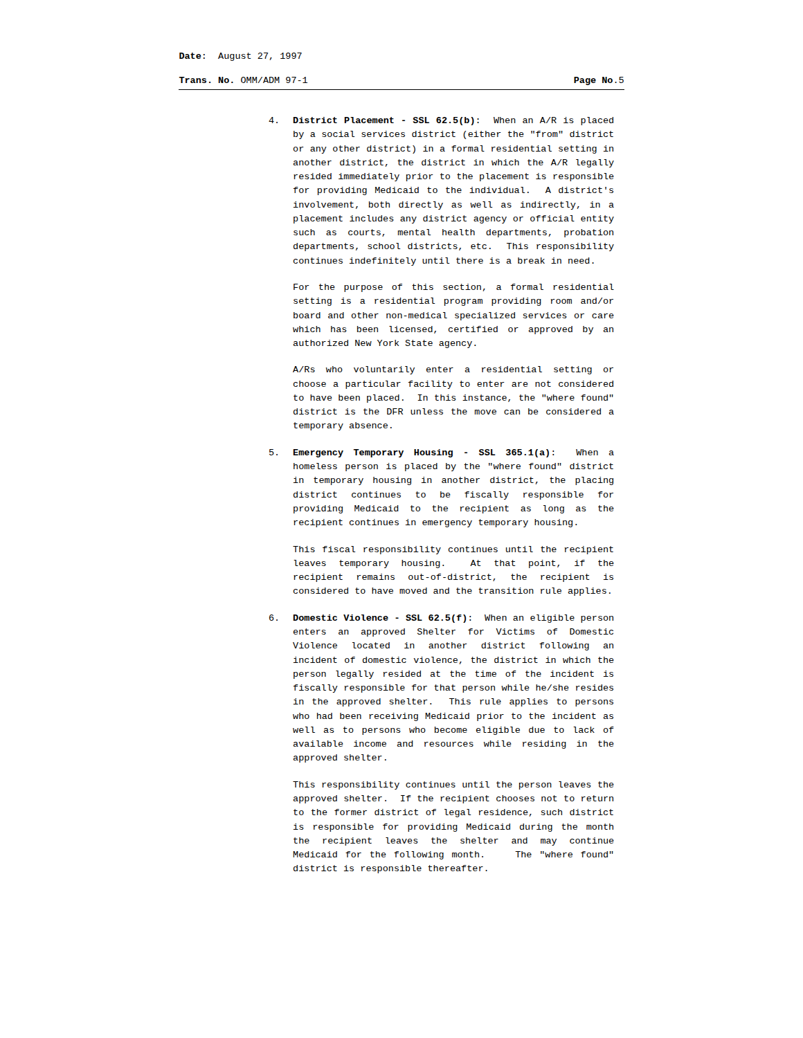Date: August 27, 1997
Trans. No. OMM/ADM 97-1 Page No.5
4.
District Placement - SSL 62.5(b): When an A/R is placed by a social services district (either the "from" district or any other district) in a formal residential setting in another district, the district in which the A/R legally resided immediately prior to the placement is responsible for providing Medicaid to the individual. A district's involvement, both directly as well as indirectly, in a placement includes any district agency or official entity such as courts, mental health departments, probation departments, school districts, etc. This responsibility continues indefinitely until there is a break in need.
For the purpose of this section, a formal residential setting is a residential program providing room and/or board and other non-medical specialized services or care which has been licensed, certified or approved by an authorized New York State agency.
A/Rs who voluntarily enter a residential setting or choose a particular facility to enter are not considered to have been placed. In this instance, the "where found" district is the DFR unless the move can be considered a temporary absence.
5.
Emergency Temporary Housing - SSL 365.1(a): When a homeless person is placed by the "where found" district in temporary housing in another district, the placing district continues to be fiscally responsible for providing Medicaid to the recipient as long as the recipient continues in emergency temporary housing.
This fiscal responsibility continues until the recipient leaves temporary housing. At that point, if the recipient remains out-of-district, the recipient is considered to have moved and the transition rule applies.
6.
Domestic Violence - SSL 62.5(f): When an eligible person enters an approved Shelter for Victims of Domestic Violence located in another district following an incident of domestic violence, the district in which the person legally resided at the time of the incident is fiscally responsible for that person while he/she resides in the approved shelter. This rule applies to persons who had been receiving Medicaid prior to the incident as well as to persons who become eligible due to lack of available income and resources while residing in the approved shelter.
This responsibility continues until the person leaves the approved shelter. If the recipient chooses not to return to the former district of legal residence, such district is responsible for providing Medicaid during the month the recipient leaves the shelter and may continue Medicaid for the following month. The "where found" district is responsible thereafter.